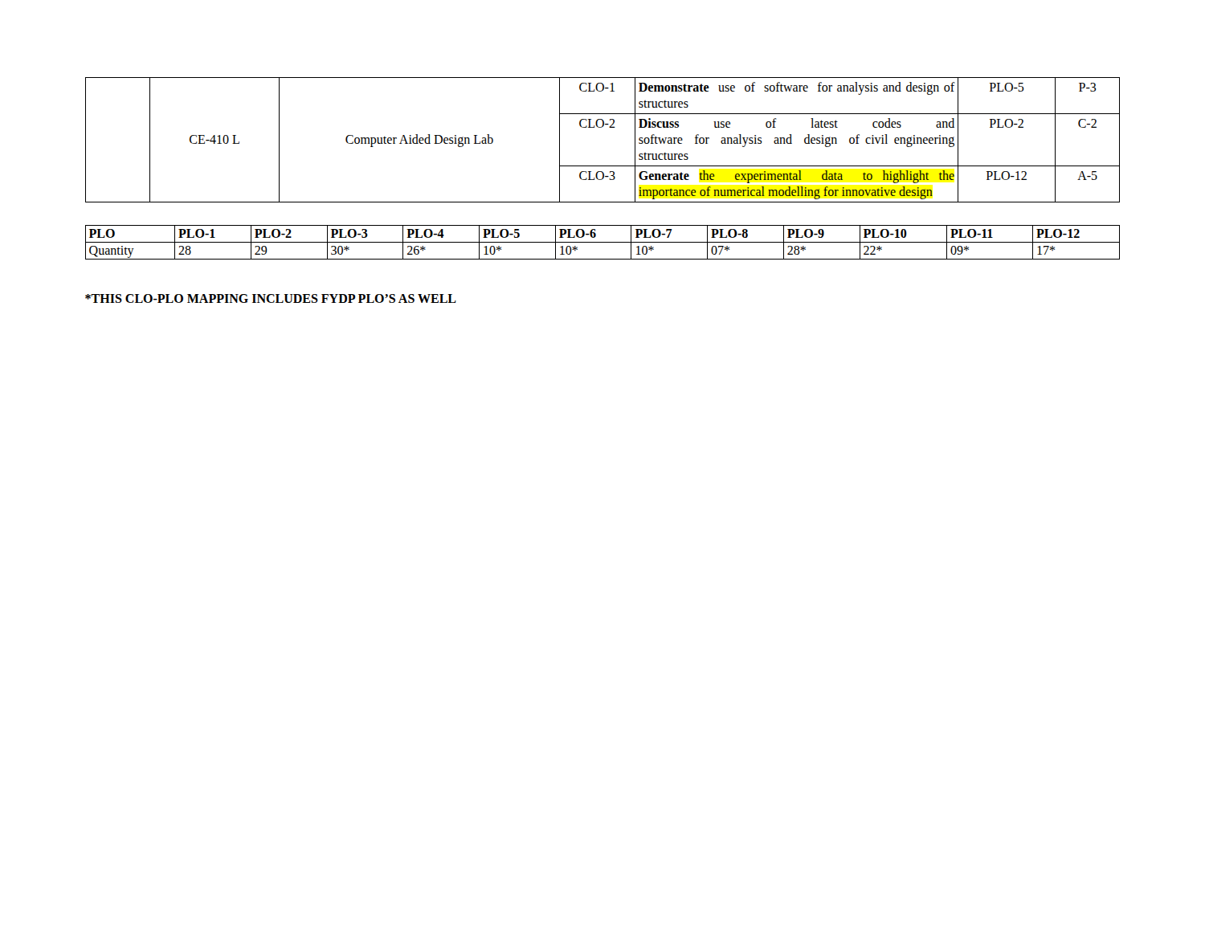| | CE-410 L | Computer Aided Design Lab | CLO-1 | Demonstrate use of software for analysis and design of structures | PLO-5 | P-3 |
| CLO-2 | Discuss use of latest codes and software for analysis and design of civil engineering structures | PLO-2 | C-2 |
| CLO-3 | Generate the experimental data to highlight the importance of numerical modelling for innovative design | PLO-12 | A-5 |
| PLO | PLO-1 | PLO-2 | PLO-3 | PLO-4 | PLO-5 | PLO-6 | PLO-7 | PLO-8 | PLO-9 | PLO-10 | PLO-11 | PLO-12 |
| --- | --- | --- | --- | --- | --- | --- | --- | --- | --- | --- | --- | --- |
| Quantity | 28 | 29 | 30* | 26* | 10* | 10* | 10* | 07* | 28* | 22* | 09* | 17* |
*THIS CLO-PLO MAPPING INCLUDES FYDP PLO’S AS WELL